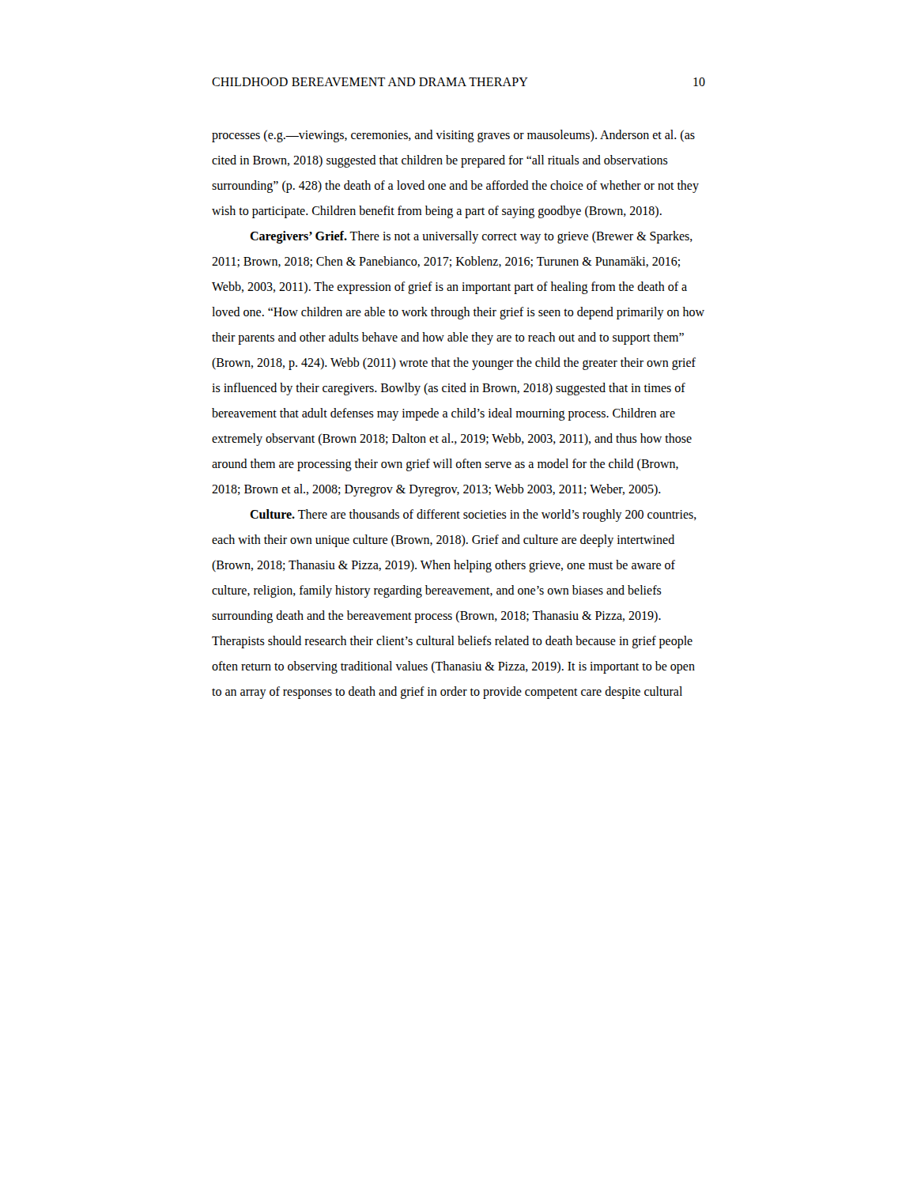Childhood Bereavement and Drama Therapy 10
processes (e.g.—viewings, ceremonies, and visiting graves or mausoleums). Anderson et al. (as cited in Brown, 2018) suggested that children be prepared for “all rituals and observations surrounding” (p. 428) the death of a loved one and be afforded the choice of whether or not they wish to participate. Children benefit from being a part of saying goodbye (Brown, 2018).
Caregivers’ Grief. There is not a universally correct way to grieve (Brewer & Sparkes, 2011; Brown, 2018; Chen & Panebianco, 2017; Koblenz, 2016; Turunen & Punamäki, 2016; Webb, 2003, 2011). The expression of grief is an important part of healing from the death of a loved one. “How children are able to work through their grief is seen to depend primarily on how their parents and other adults behave and how able they are to reach out and to support them” (Brown, 2018, p. 424). Webb (2011) wrote that the younger the child the greater their own grief is influenced by their caregivers. Bowlby (as cited in Brown, 2018) suggested that in times of bereavement that adult defenses may impede a child’s ideal mourning process. Children are extremely observant (Brown 2018; Dalton et al., 2019; Webb, 2003, 2011), and thus how those around them are processing their own grief will often serve as a model for the child (Brown, 2018; Brown et al., 2008; Dyregrov & Dyregrov, 2013; Webb 2003, 2011; Weber, 2005).
Culture. There are thousands of different societies in the world’s roughly 200 countries, each with their own unique culture (Brown, 2018). Grief and culture are deeply intertwined (Brown, 2018; Thanasiu & Pizza, 2019). When helping others grieve, one must be aware of culture, religion, family history regarding bereavement, and one’s own biases and beliefs surrounding death and the bereavement process (Brown, 2018; Thanasiu & Pizza, 2019). Therapists should research their client’s cultural beliefs related to death because in grief people often return to observing traditional values (Thanasiu & Pizza, 2019). It is important to be open to an array of responses to death and grief in order to provide competent care despite cultural